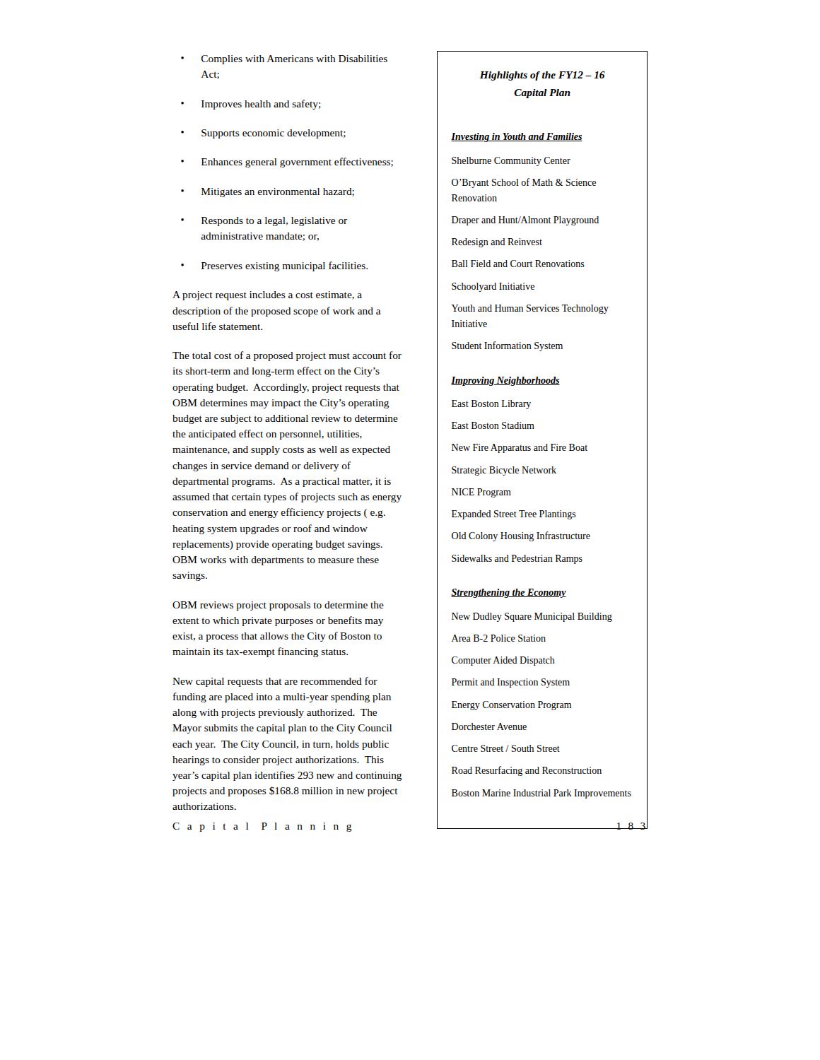Complies with Americans with Disabilities Act;
Improves health and safety;
Supports economic development;
Enhances general government effectiveness;
Mitigates an environmental hazard;
Responds to a legal, legislative or administrative mandate; or,
Preserves existing municipal facilities.
A project request includes a cost estimate, a description of the proposed scope of work and a useful life statement.
The total cost of a proposed project must account for its short-term and long-term effect on the City’s operating budget. Accordingly, project requests that OBM determines may impact the City’s operating budget are subject to additional review to determine the anticipated effect on personnel, utilities, maintenance, and supply costs as well as expected changes in service demand or delivery of departmental programs. As a practical matter, it is assumed that certain types of projects such as energy conservation and energy efficiency projects ( e.g. heating system upgrades or roof and window replacements) provide operating budget savings. OBM works with departments to measure these savings.
OBM reviews project proposals to determine the extent to which private purposes or benefits may exist, a process that allows the City of Boston to maintain its tax-exempt financing status.
New capital requests that are recommended for funding are placed into a multi-year spending plan along with projects previously authorized. The Mayor submits the capital plan to the City Council each year. The City Council, in turn, holds public hearings to consider project authorizations. This year’s capital plan identifies 293 new and continuing projects and proposes $168.8 million in new project authorizations.
Highlights of the FY12 – 16Capital Plan
Investing in Youth and Families
Shelburne Community Center
O’Bryant School of Math & Science Renovation
Draper and Hunt/Almont Playground
Redesign and Reinvest
Ball Field and Court Renovations
Schoolyard Initiative
Youth and Human Services Technology Initiative
Student Information System
Improving Neighborhoods
East Boston Library
East Boston Stadium
New Fire Apparatus and Fire Boat
Strategic Bicycle Network
NICE Program
Expanded Street Tree Plantings
Old Colony Housing Infrastructure
Sidewalks and Pedestrian Ramps
Strengthening the Economy
New Dudley Square Municipal Building
Area B-2 Police Station
Computer Aided Dispatch
Permit and Inspection System
Energy Conservation Program
Dorchester Avenue
Centre Street / South Street
Road Resurfacing and Reconstruction
Boston Marine Industrial Park Improvements
C a p i t a l P l a n n i n g 1 8 3